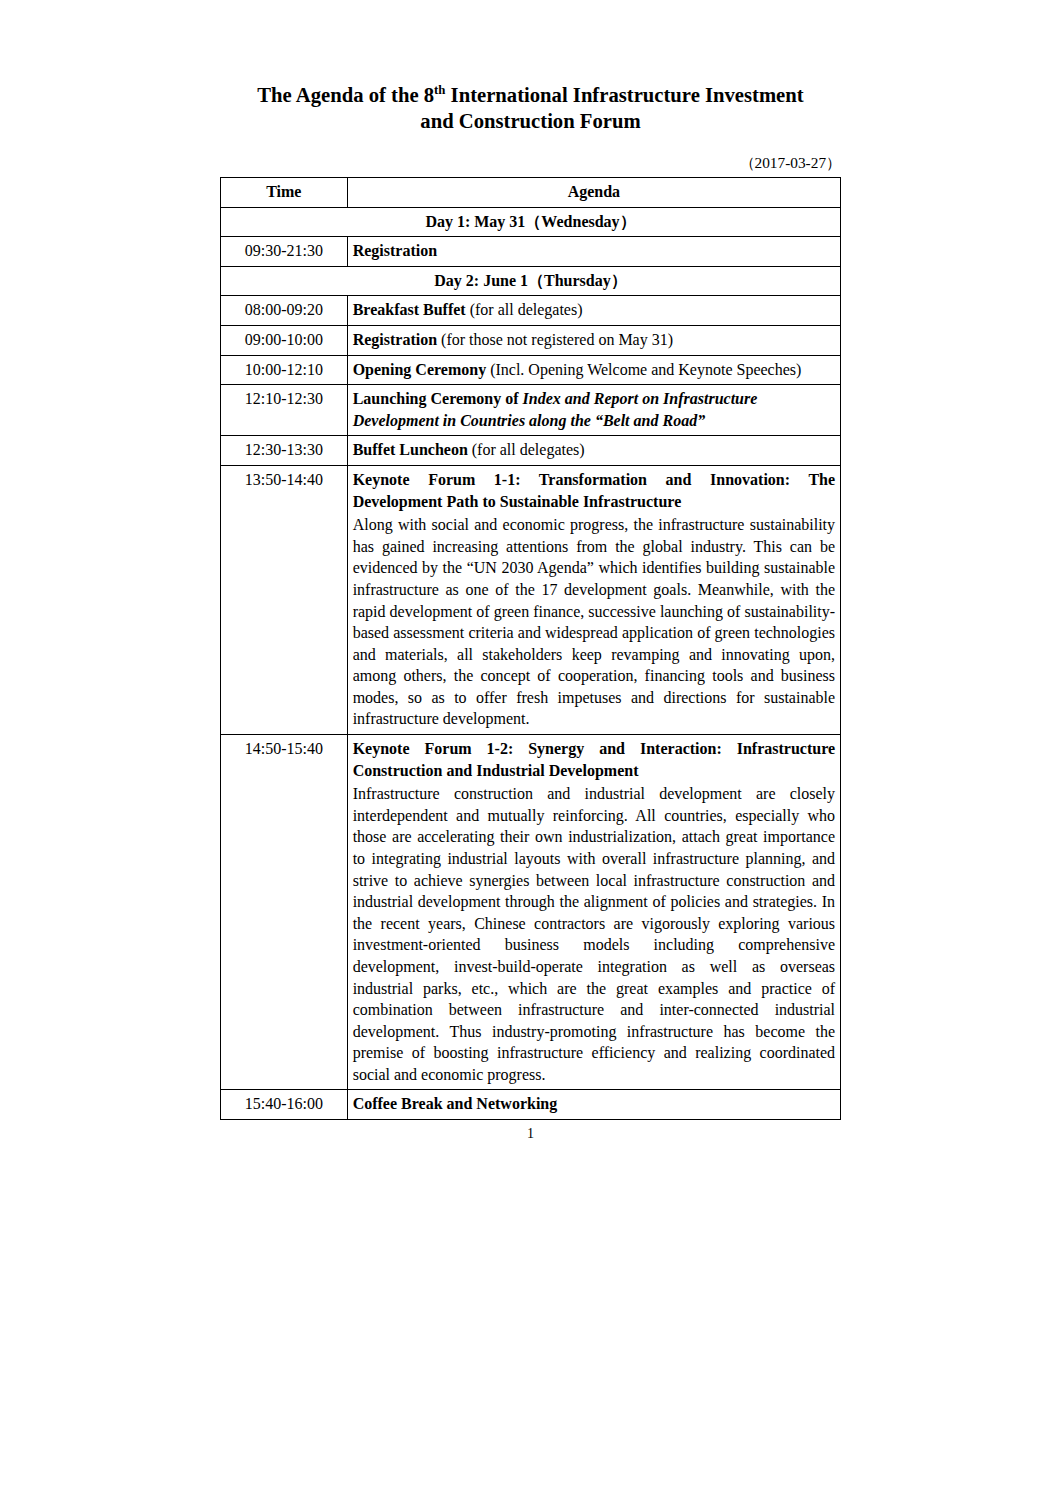The Agenda of the 8th International Infrastructure Investment
and Construction Forum
（2017-03-27）
| Time | Agenda |
| Day 1: May 31（Wednesday） |
| 09:30-21:30 | Registration |
| Day 2: June 1（Thursday） |
| 08:00-09:20 | Breakfast Buffet (for all delegates) |
| 09:00-10:00 | Registration (for those not registered on May 31) |
| 10:00-12:10 | Opening Ceremony (Incl. Opening Welcome and Keynote Speeches) |
| 12:10-12:30 | Launching Ceremony of Index and Report on Infrastructure Development in Countries along the “Belt and Road” |
| 12:30-13:30 | Buffet Luncheon (for all delegates) |
| 13:50-14:40 | Keynote Forum 1-1: Transformation and Innovation: The Development Path to Sustainable Infrastructure Along with social and economic progress, the infrastructure sustainability has gained increasing attentions from the global industry. This can be evidenced by the “UN 2030 Agenda” which identifies building sustainable infrastructure as one of the 17 development goals. Meanwhile, with the rapid development of green finance, successive launching of sustainability-based assessment criteria and widespread application of green technologies and materials, all stakeholders keep revamping and innovating upon, among others, the concept of cooperation, financing tools and business modes, so as to offer fresh impetuses and directions for sustainable infrastructure development. |
| 14:50-15:40 | Keynote Forum 1-2: Synergy and Interaction: Infrastructure Construction and Industrial Development Infrastructure construction and industrial development are closely interdependent and mutually reinforcing. All countries, especially who those are accelerating their own industrialization, attach great importance to integrating industrial layouts with overall infrastructure planning, and strive to achieve synergies between local infrastructure construction and industrial development through the alignment of policies and strategies. In the recent years, Chinese contractors are vigorously exploring various investment-oriented business models including comprehensive development, invest-build-operate integration as well as overseas industrial parks, etc., which are the great examples and practice of combination between infrastructure and inter-connected industrial development. Thus industry-promoting infrastructure has become the premise of boosting infrastructure efficiency and realizing coordinated social and economic progress. |
| 15:40-16:00 | Coffee Break and Networking |
1